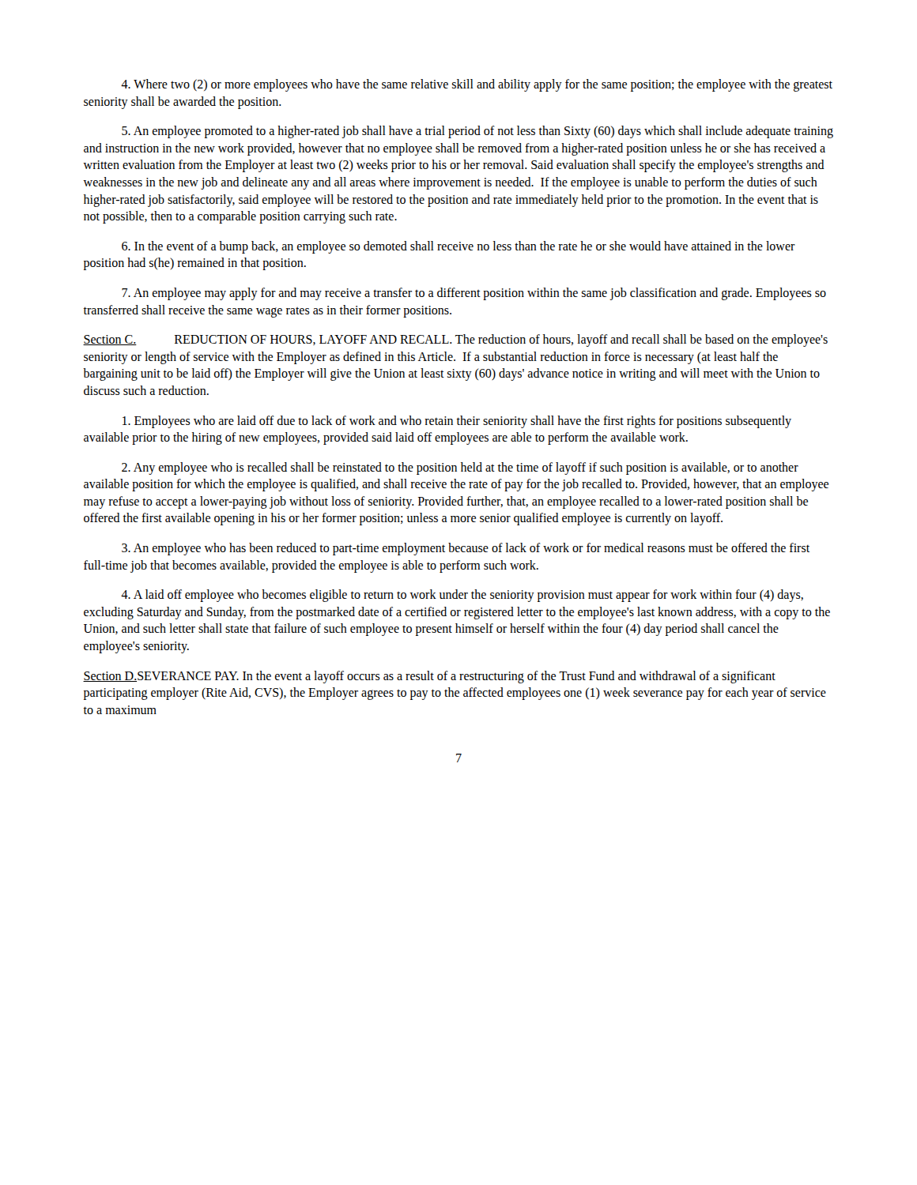4. Where two (2) or more employees who have the same relative skill and ability apply for the same position; the employee with the greatest seniority shall be awarded the position.
5. An employee promoted to a higher-rated job shall have a trial period of not less than Sixty (60) days which shall include adequate training and instruction in the new work provided, however that no employee shall be removed from a higher-rated position unless he or she has received a written evaluation from the Employer at least two (2) weeks prior to his or her removal. Said evaluation shall specify the employee's strengths and weaknesses in the new job and delineate any and all areas where improvement is needed. If the employee is unable to perform the duties of such higher-rated job satisfactorily, said employee will be restored to the position and rate immediately held prior to the promotion. In the event that is not possible, then to a comparable position carrying such rate.
6. In the event of a bump back, an employee so demoted shall receive no less than the rate he or she would have attained in the lower position had s(he) remained in that position.
7. An employee may apply for and may receive a transfer to a different position within the same job classification and grade. Employees so transferred shall receive the same wage rates as in their former positions.
Section C. REDUCTION OF HOURS, LAYOFF AND RECALL. The reduction of hours, layoff and recall shall be based on the employee's seniority or length of service with the Employer as defined in this Article. If a substantial reduction in force is necessary (at least half the bargaining unit to be laid off) the Employer will give the Union at least sixty (60) days' advance notice in writing and will meet with the Union to discuss such a reduction.
1. Employees who are laid off due to lack of work and who retain their seniority shall have the first rights for positions subsequently available prior to the hiring of new employees, provided said laid off employees are able to perform the available work.
2. Any employee who is recalled shall be reinstated to the position held at the time of layoff if such position is available, or to another available position for which the employee is qualified, and shall receive the rate of pay for the job recalled to. Provided, however, that an employee may refuse to accept a lower-paying job without loss of seniority. Provided further, that, an employee recalled to a lower-rated position shall be offered the first available opening in his or her former position; unless a more senior qualified employee is currently on layoff.
3. An employee who has been reduced to part-time employment because of lack of work or for medical reasons must be offered the first full-time job that becomes available, provided the employee is able to perform such work.
4. A laid off employee who becomes eligible to return to work under the seniority provision must appear for work within four (4) days, excluding Saturday and Sunday, from the postmarked date of a certified or registered letter to the employee's last known address, with a copy to the Union, and such letter shall state that failure of such employee to present himself or herself within the four (4) day period shall cancel the employee's seniority.
Section D. SEVERANCE PAY. In the event a layoff occurs as a result of a restructuring of the Trust Fund and withdrawal of a significant participating employer (Rite Aid, CVS), the Employer agrees to pay to the affected employees one (1) week severance pay for each year of service to a maximum
7